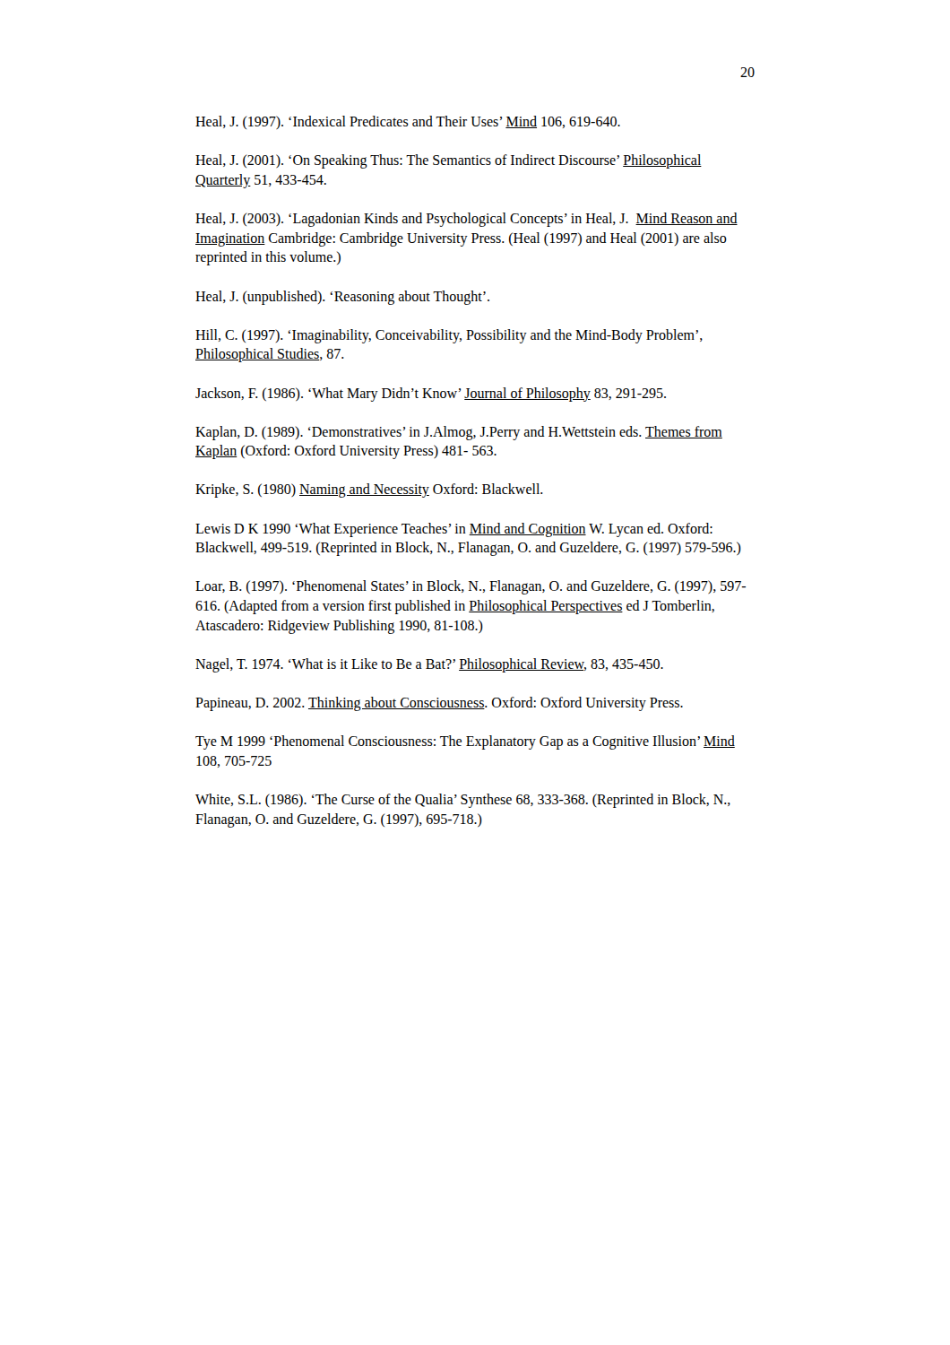20
Heal, J. (1997). ‘Indexical Predicates and Their Uses’ Mind 106, 619-640.
Heal, J. (2001). ‘On Speaking Thus: The Semantics of Indirect Discourse’ Philosophical Quarterly 51, 433-454.
Heal, J. (2003). ‘Lagadonian Kinds and Psychological Concepts’ in Heal, J. Mind Reason and Imagination Cambridge: Cambridge University Press. (Heal (1997) and Heal (2001) are also reprinted in this volume.)
Heal, J. (unpublished). ‘Reasoning about Thought’.
Hill, C. (1997). ‘Imaginability, Conceivability, Possibility and the Mind-Body Problem’, Philosophical Studies, 87.
Jackson, F. (1986). ‘What Mary Didn’t Know’ Journal of Philosophy 83, 291-295.
Kaplan, D. (1989). ‘Demonstratives’ in J.Almog, J.Perry and H.Wettstein eds. Themes from Kaplan (Oxford: Oxford University Press) 481- 563.
Kripke, S. (1980) Naming and Necessity Oxford: Blackwell.
Lewis D K 1990 ‘What Experience Teaches’ in Mind and Cognition W. Lycan ed. Oxford: Blackwell, 499-519. (Reprinted in Block, N., Flanagan, O. and Guzeldere, G. (1997) 579-596.)
Loar, B. (1997). ‘Phenomenal States’ in Block, N., Flanagan, O. and Guzeldere, G. (1997), 597-616. (Adapted from a version first published in Philosophical Perspectives ed J Tomberlin, Atascadero: Ridgeview Publishing 1990, 81-108.)
Nagel, T. 1974. ‘What is it Like to Be a Bat?’ Philosophical Review, 83, 435-450.
Papineau, D. 2002. Thinking about Consciousness. Oxford: Oxford University Press.
Tye M 1999 ‘Phenomenal Consciousness: The Explanatory Gap as a Cognitive Illusion’ Mind 108, 705-725
White, S.L. (1986). ‘The Curse of the Qualia’ Synthese 68, 333-368. (Reprinted in Block, N., Flanagan, O. and Guzeldere, G. (1997), 695-718.)